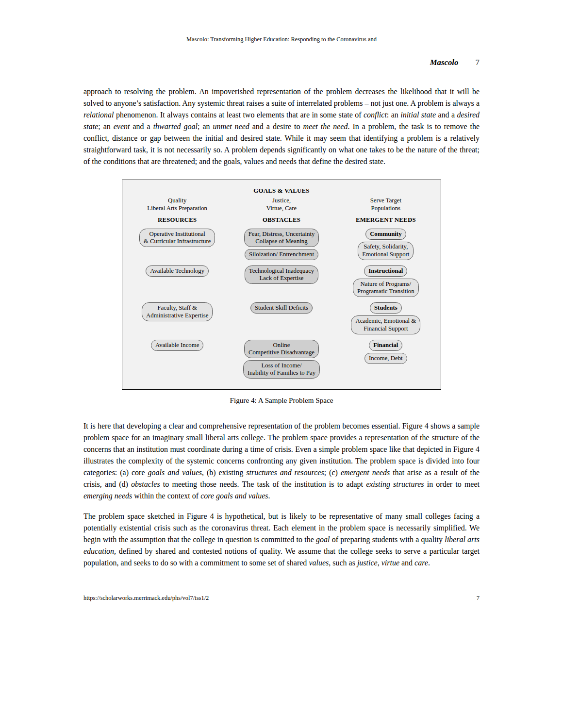Mascolo: Transforming Higher Education: Responding to the Coronavirus and
Mascolo7
approach to resolving the problem. An impoverished representation of the problem decreases the likelihood that it will be solved to anyone’s satisfaction. Any systemic threat raises a suite of interrelated problems – not just one. A problem is always a relational phenomenon. It always contains at least two elements that are in some state of conflict: an initial state and a desired state; an event and a thwarted goal; an unmet need and a desire to meet the need. In a problem, the task is to remove the conflict, distance or gap between the initial and desired state. While it may seem that identifying a problem is a relatively straightforward task, it is not necessarily so. A problem depends significantly on what one takes to be the nature of the threat; of the conditions that are threatened; and the goals, values and needs that define the desired state.
GOALS & VALUES
Quality
Liberal Arts Preparation
Justice,
Virtue, Care
Serve Target
Populations
RESOURCES
OBSTACLES
EMERGENT NEEDS
Operative Institutional
& Curricular Infrastructure
Fear, Distress, Uncertainty
Collapse of Meaning
Siloization/ Entrenchment
Community
Safety, Solidarity,
Emotional Support
Available Technology
Technological Inadequacy
Lack of Expertise
Instructional
Nature of Programs/
Programatic Transition
Faculty, Staff &
Administrative Expertise
Student Skill Deficits
Students
Academic, Emotional &
Financial Support
Available Income
Online
Competitive Disadvantage
Loss of Income/
Inability of Families to Pay
Financial
Income, Debt
Figure 4: A Sample Problem Space
It is here that developing a clear and comprehensive representation of the problem becomes essential. Figure 4 shows a sample problem space for an imaginary small liberal arts college. The problem space provides a representation of the structure of the concerns that an institution must coordinate during a time of crisis. Even a simple problem space like that depicted in Figure 4 illustrates the complexity of the systemic concerns confronting any given institution. The problem space is divided into four categories: (a) core goals and values, (b) existing structures and resources; (c) emergent needs that arise as a result of the crisis, and (d) obstacles to meeting those needs. The task of the institution is to adapt existing structures in order to meet emerging needs within the context of core goals and values.
The problem space sketched in Figure 4 is hypothetical, but is likely to be representative of many small colleges facing a potentially existential crisis such as the coronavirus threat. Each element in the problem space is necessarily simplified. We begin with the assumption that the college in question is committed to the goal of preparing students with a quality liberal arts education, defined by shared and contested notions of quality. We assume that the college seeks to serve a particular target population, and seeks to do so with a commitment to some set of shared values, such as justice, virtue and care.
https://scholarworks.merrimack.edu/phs/vol7/iss1/2 7